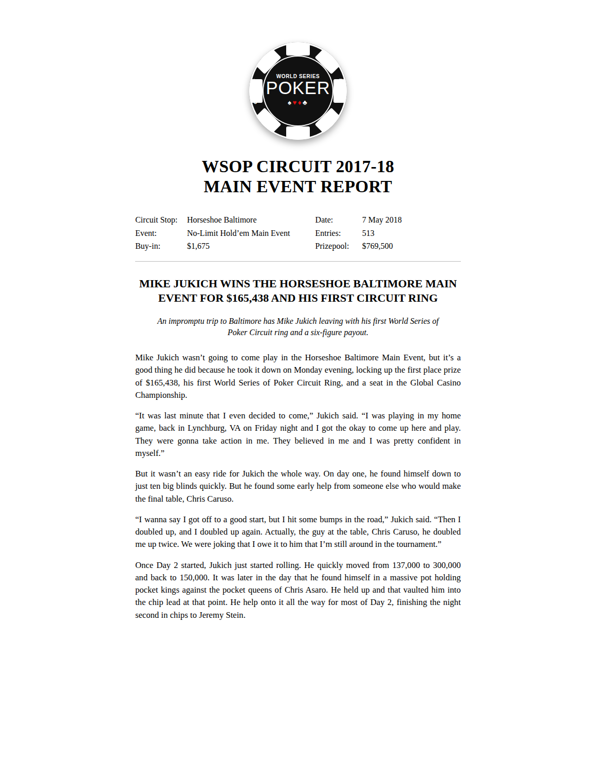World Series
POKER
♠♥♦♣
Circuit
Events
WSOP CIRCUIT 2017-18
MAIN EVENT REPORT
| Circuit Stop: | Horseshoe Baltimore | Date: | 7 May 2018 |
| Event: | No-Limit Hold’em Main Event | Entries: | 513 |
| Buy-in: | $1,675 | Prizepool: | $769,500 |
Mike Jukich Wins the Horseshoe Baltimore Main Event for $165,438 and His First Circuit Ring
An impromptu trip to Baltimore has Mike Jukich leaving with his first World Series of Poker Circuit ring and a six-figure payout.
Mike Jukich wasn’t going to come play in the Horseshoe Baltimore Main Event, but it’s a good thing he did because he took it down on Monday evening, locking up the first place prize of $165,438, his first World Series of Poker Circuit Ring, and a seat in the Global Casino Championship.
“It was last minute that I even decided to come,” Jukich said. “I was playing in my home game, back in Lynchburg, VA on Friday night and I got the okay to come up here and play. They were gonna take action in me. They believed in me and I was pretty confident in myself.”
But it wasn’t an easy ride for Jukich the whole way. On day one, he found himself down to just ten big blinds quickly. But he found some early help from someone else who would make the final table, Chris Caruso.
“I wanna say I got off to a good start, but I hit some bumps in the road,” Jukich said. “Then I doubled up, and I doubled up again. Actually, the guy at the table, Chris Caruso, he doubled me up twice. We were joking that I owe it to him that I’m still around in the tournament.”
Once Day 2 started, Jukich just started rolling. He quickly moved from 137,000 to 300,000 and back to 150,000. It was later in the day that he found himself in a massive pot holding pocket kings against the pocket queens of Chris Asaro. He held up and that vaulted him into the chip lead at that point. He help onto it all the way for most of Day 2, finishing the night second in chips to Jeremy Stein.